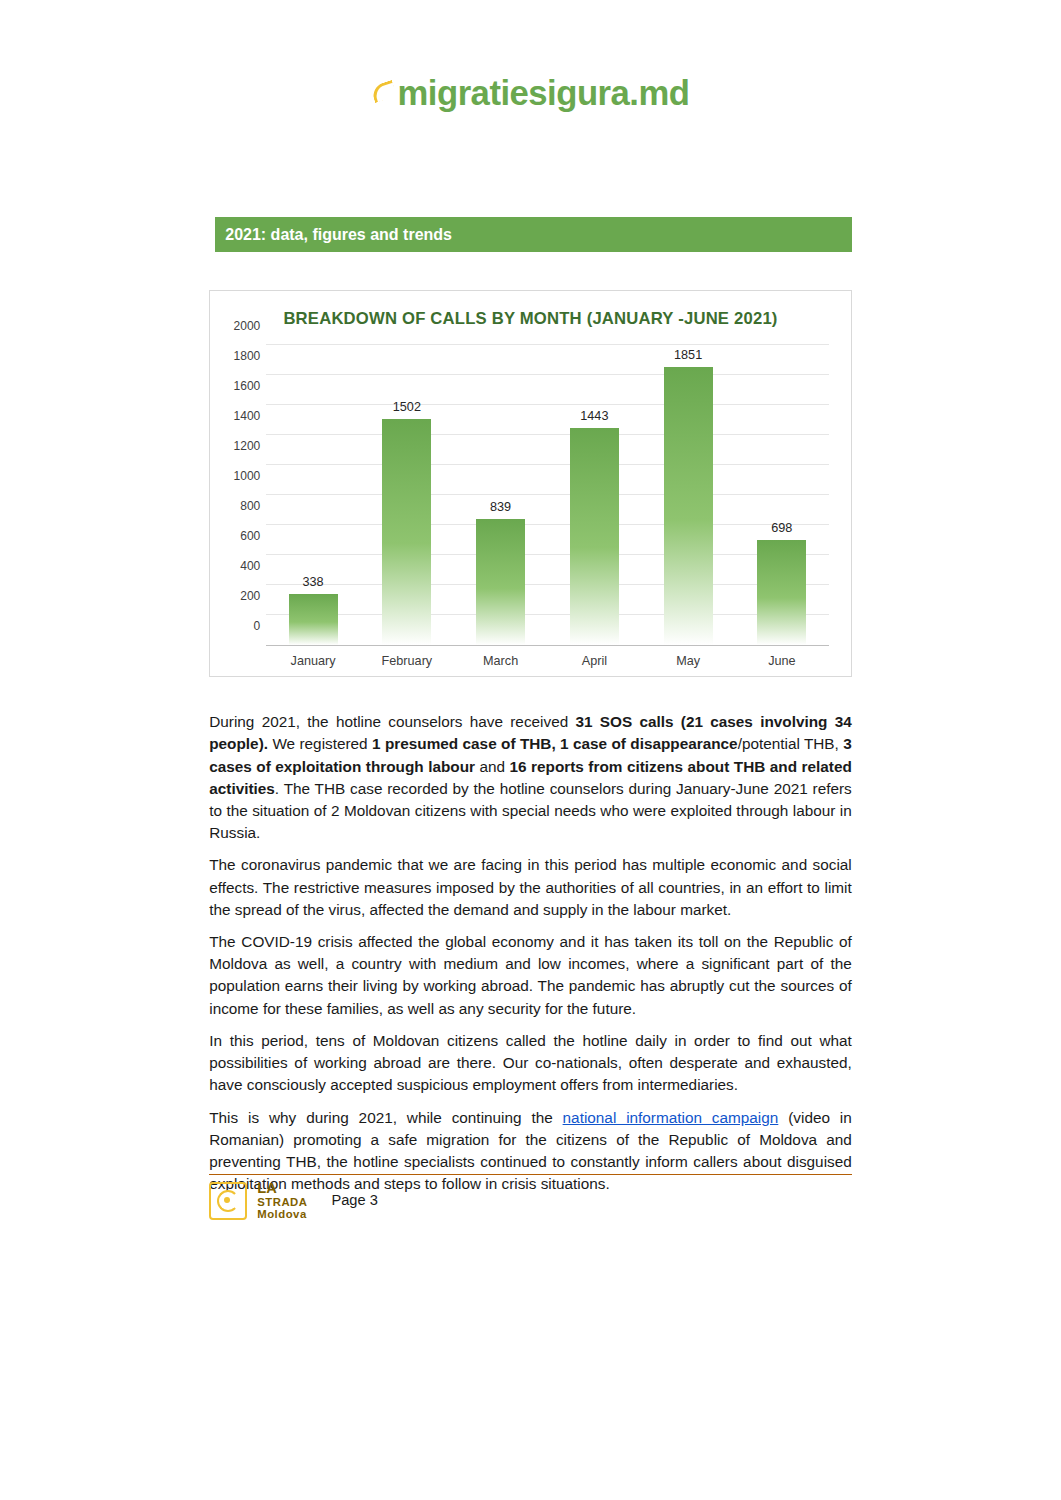migratiesigura. md
2021: data, figures and trends
BREAKDOWN OF CALLS BY MONTH (JANUARY -JUNE 2021)
2000
1800
1600
1400
1200
1000
800
600
400
200
0
338
1502
839
1443
1851
698
January
February
March
April
May
June
During 2021, the hotline counselors have received 31 SOS calls (21 cases involving 34 people). We registered 1 presumed case of THB, 1 case of disappearance/potential THB, 3 cases of exploitation through labour and 16 reports from citizens about THB and related activities. The THB case recorded by the hotline counselors during January-June 2021 refers to the situation of 2 Moldovan citizens with special needs who were exploited through labour in Russia.
The coronavirus pandemic that we are facing in this period has multiple economic and social effects. The restrictive measures imposed by the authorities of all countries, in an effort to limit the spread of the virus, affected the demand and supply in the labour market.
The COVID-19 crisis affected the global economy and it has taken its toll on the Republic of Moldova as well, a country with medium and low incomes, where a significant part of the population earns their living by working abroad. The pandemic has abruptly cut the sources of income for these families, as well as any security for the future.
In this period, tens of Moldovan citizens called the hotline daily in order to find out what possibilities of working abroad are there. Our co-nationals, often desperate and exhausted, have consciously accepted suspicious employment offers from intermediaries.
This is why during 2021, while continuing the national information campaign (video in Romanian) promoting a safe migration for the citizens of the Republic of Moldova and preventing THB, the hotline specialists continued to constantly inform callers about disguised exploitation methods and steps to follow in crisis situations.
LASTRADA Moldova
Page 3